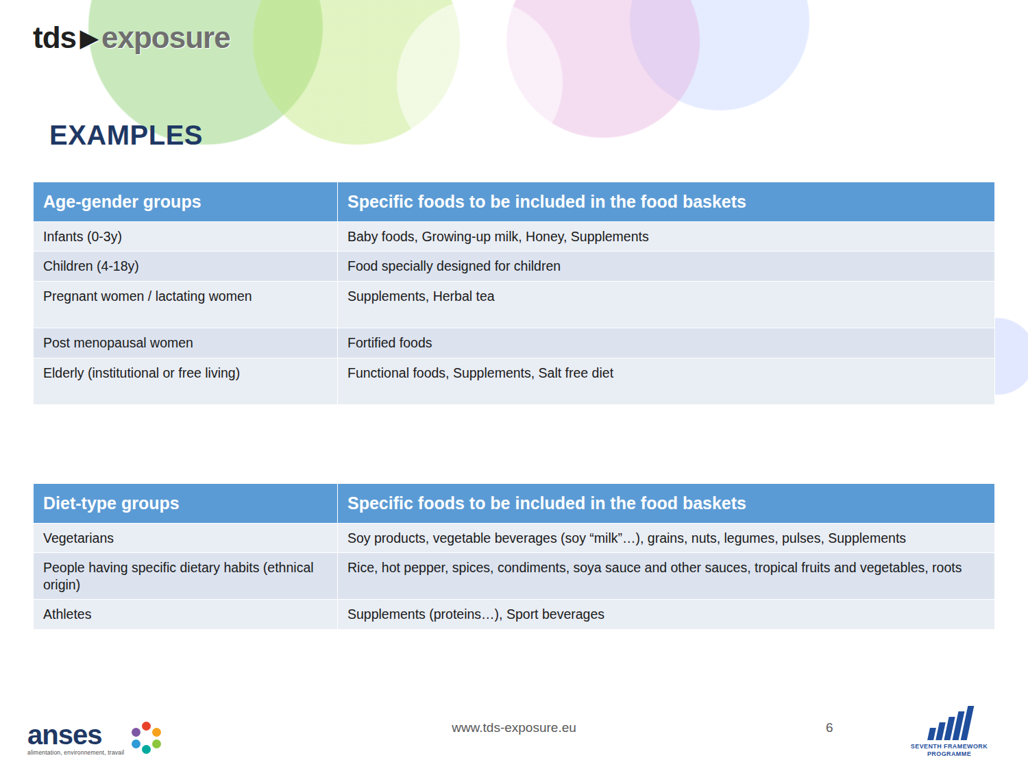tds▶exposure
EXAMPLES
| Age-gender groups | Specific foods to be included in the food baskets |
| --- | --- |
| Infants (0-3y) | Baby foods, Growing-up milk, Honey, Supplements |
| Children (4-18y) | Food specially designed for children |
| Pregnant women / lactating women | Supplements, Herbal tea |
| Post menopausal women | Fortified foods |
| Elderly (institutional or free living) | Functional foods, Supplements, Salt free diet |
| Diet-type groups | Specific foods to be included in the food baskets |
| --- | --- |
| Vegetarians | Soy products, vegetable beverages (soy “milk”…), grains, nuts, legumes, pulses, Supplements |
| People having specific dietary habits (ethnical origin) | Rice, hot pepper, spices, condiments, soya sauce and other sauces, tropical fruits and vegetables, roots |
| Athletes | Supplements (proteins…), Sport beverages |
www.tds-exposure.eu
6
anses alimentation, environnement, travail
SEVENTH FRAMEWORK
PROGRAMME